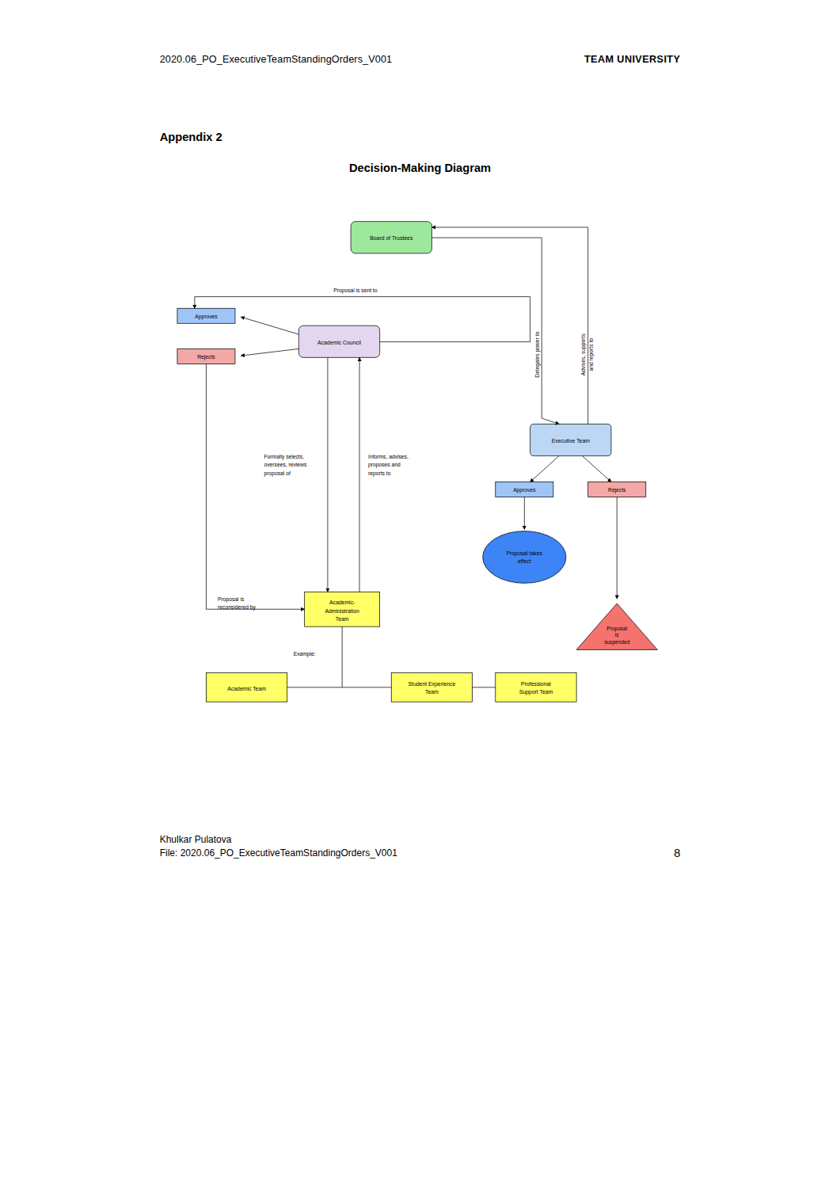2020.06_PO_ExecutiveTeamStandingOrders_V001
TEAM UNIVERSITY
Appendix 2
Decision-Making Diagram
Board of Trustees Academic Council Approves Rejects Executive Team Approves Rejects Proposal takes effect Proposal is suspended Academic- Administration Team Academic Team Student Experience Team Professional Support Team Proposal is sent to Proposal is reconsidered by Delegates power to Advises, supports and reports to Formally selects, oversees, reviews proposal of Informs, advises, proposes and reports to Example:
Khulkar Pulatova
File: 2020.06_PO_ExecutiveTeamStandingOrders_V001
8